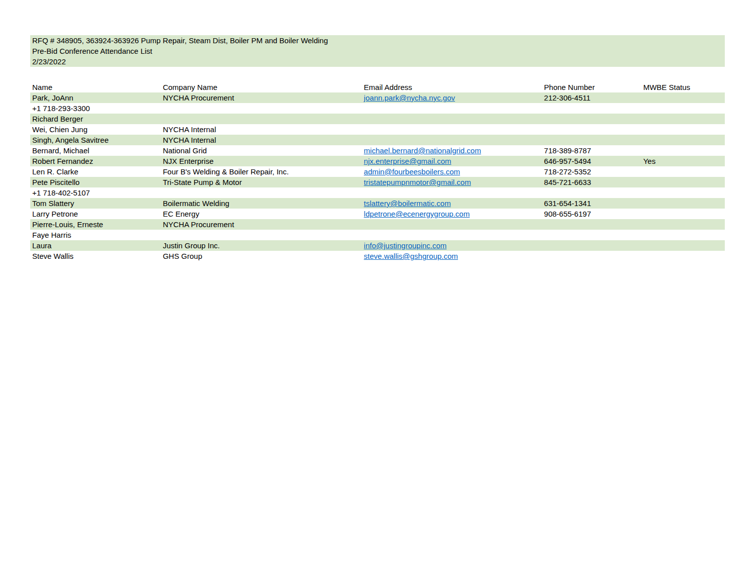| RFQ # 348905, 363924-363926 Pump Repair, Steam Dist, Boiler PM and Boiler Welding |
| Pre-Bid Conference Attendance List |
| 2/23/2022 |
| Name | Company Name | Email Address | Phone Number | MWBE Status |
| Park, JoAnn | NYCHA Procurement | joann.park@nycha.nyc.gov | 212-306-4511 | |
| +1 718-293-3300 | | | | |
| Richard Berger | | | | |
| Wei, Chien Jung | NYCHA Internal | | | |
| Singh, Angela Savitree | NYCHA Internal | | | |
| Bernard, Michael | National Grid | michael.bernard@nationalgrid.com | 718-389-8787 | |
| Robert Fernandez | NJX Enterprise | njx.enterprise@gmail.com | 646-957-5494 | Yes |
| Len R. Clarke | Four B's Welding & Boiler Repair, Inc. | admin@fourbeesboilers.com | 718-272-5352 | |
| Pete Piscitello | Tri-State Pump & Motor | tristatepumpnmotor@gmail.com | 845-721-6633 | |
| +1 718-402-5107 | | | | |
| Tom Slattery | Boilermatic Welding | tslattery@boilermatic.com | 631-654-1341 | |
| Larry Petrone | EC Energy | ldpetrone@ecenergygroup.com | 908-655-6197 | |
| Pierre-Louis, Erneste | NYCHA Procurement | | | |
| Faye Harris | | | | |
| Laura | Justin Group Inc. | info@justingroupinc.com | | |
| Steve Wallis | GHS Group | steve.wallis@gshgroup.com | | |